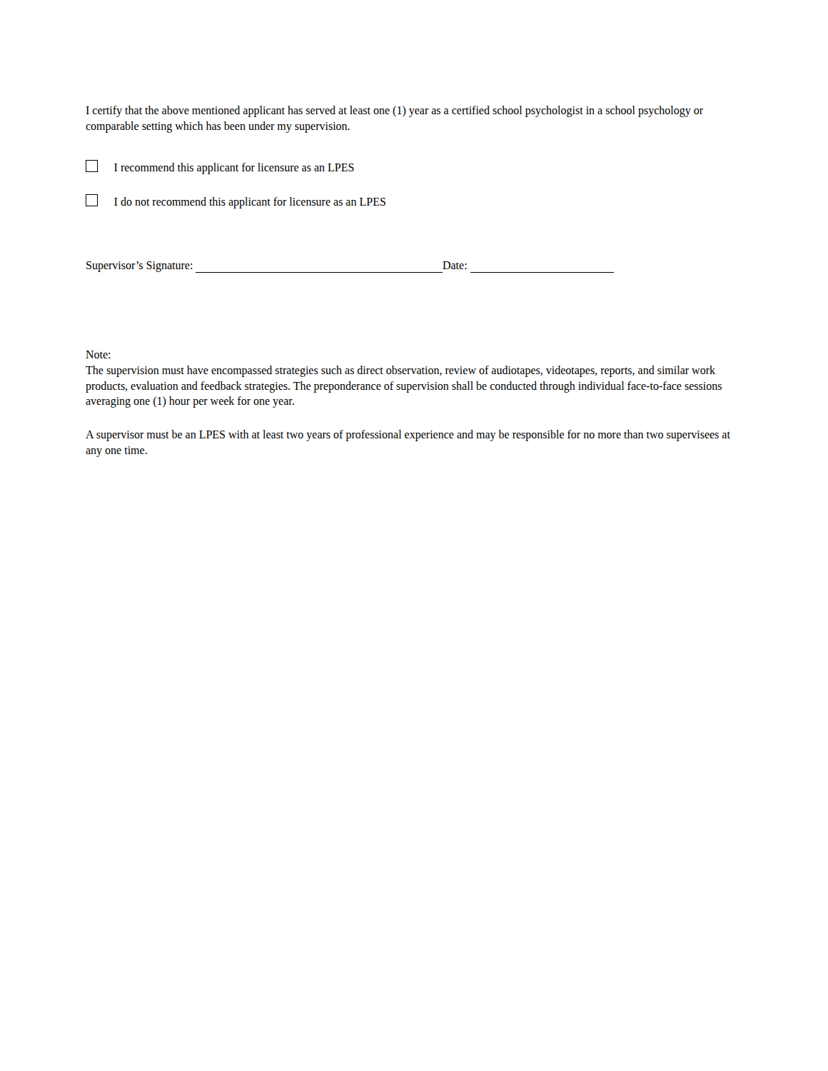I certify that the above mentioned applicant has served at least one (1) year as a certified school psychologist in a school psychology or comparable setting which has been under my supervision.
I recommend this applicant for licensure as an LPES
I do not recommend this applicant for licensure as an LPES
Supervisor’s Signature: Date:
Note:
The supervision must have encompassed strategies such as direct observation, review of audiotapes, videotapes, reports, and similar work products, evaluation and feedback strategies. The preponderance of supervision shall be conducted through individual face-to-face sessions averaging one (1) hour per week for one year.
A supervisor must be an LPES with at least two years of professional experience and may be responsible for no more than two supervisees at any one time.